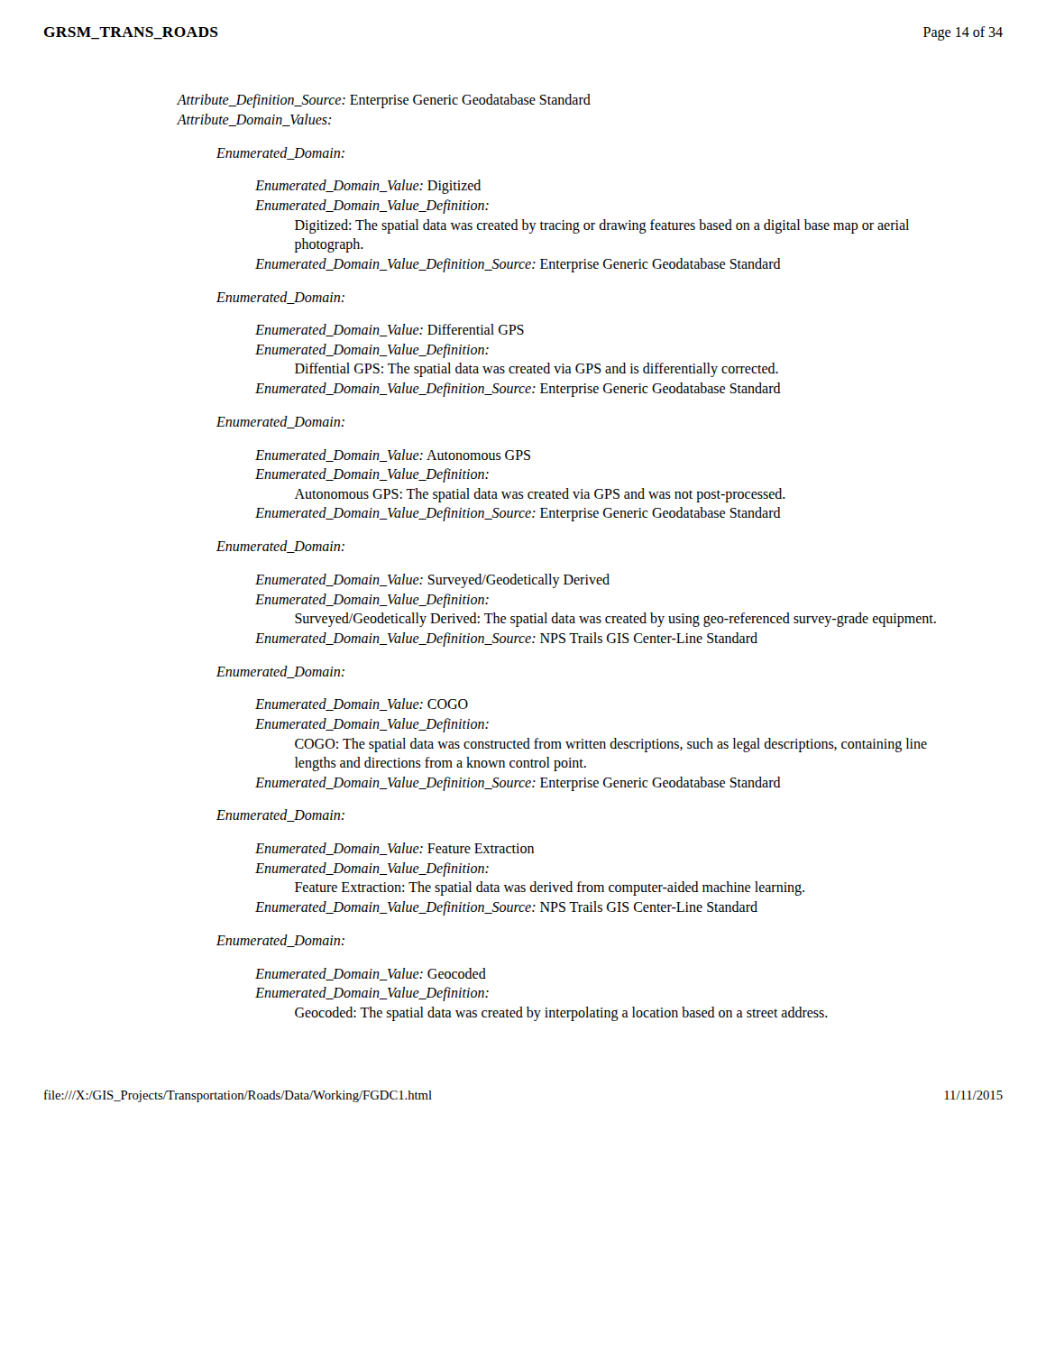GRSM_TRANS_ROADS Page 14 of 34
Attribute_Definition_Source: Enterprise Generic Geodatabase Standard
Attribute_Domain_Values:
Enumerated_Domain:
Enumerated_Domain_Value: Digitized
Enumerated_Domain_Value_Definition:
Digitized: The spatial data was created by tracing or drawing features based on a digital base map or aerial photograph.
Enumerated_Domain_Value_Definition_Source: Enterprise Generic Geodatabase Standard
Enumerated_Domain:
Enumerated_Domain_Value: Differential GPS
Enumerated_Domain_Value_Definition:
Diffential GPS: The spatial data was created via GPS and is differentially corrected.
Enumerated_Domain_Value_Definition_Source: Enterprise Generic Geodatabase Standard
Enumerated_Domain:
Enumerated_Domain_Value: Autonomous GPS
Enumerated_Domain_Value_Definition:
Autonomous GPS: The spatial data was created via GPS and was not post-processed.
Enumerated_Domain_Value_Definition_Source: Enterprise Generic Geodatabase Standard
Enumerated_Domain:
Enumerated_Domain_Value: Surveyed/Geodetically Derived
Enumerated_Domain_Value_Definition:
Surveyed/Geodetically Derived: The spatial data was created by using geo-referenced survey-grade equipment.
Enumerated_Domain_Value_Definition_Source: NPS Trails GIS Center-Line Standard
Enumerated_Domain:
Enumerated_Domain_Value: COGO
Enumerated_Domain_Value_Definition:
COGO: The spatial data was constructed from written descriptions, such as legal descriptions, containing line lengths and directions from a known control point.
Enumerated_Domain_Value_Definition_Source: Enterprise Generic Geodatabase Standard
Enumerated_Domain:
Enumerated_Domain_Value: Feature Extraction
Enumerated_Domain_Value_Definition:
Feature Extraction: The spatial data was derived from computer-aided machine learning.
Enumerated_Domain_Value_Definition_Source: NPS Trails GIS Center-Line Standard
Enumerated_Domain:
Enumerated_Domain_Value: Geocoded
Enumerated_Domain_Value_Definition:
Geocoded: The spatial data was created by interpolating a location based on a street address.
file:///X:/GIS_Projects/Transportation/Roads/Data/Working/FGDC1.html 11/11/2015